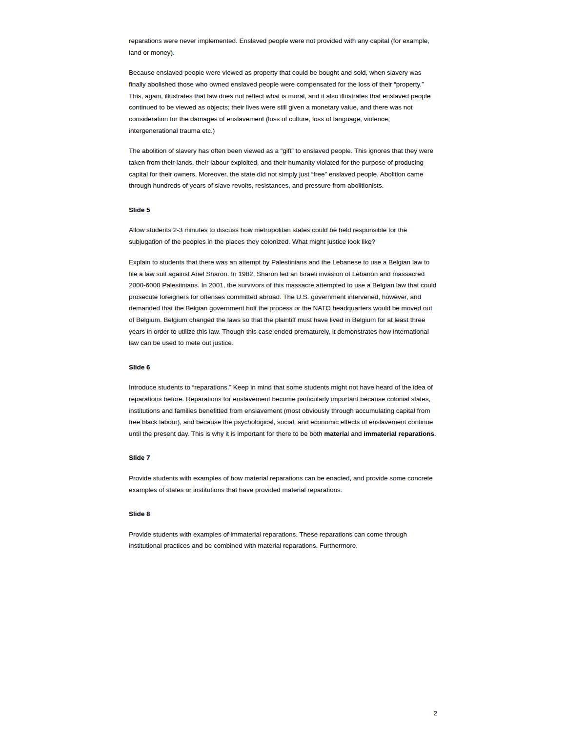reparations were never implemented. Enslaved people were not provided with any capital (for example, land or money).
Because enslaved people were viewed as property that could be bought and sold, when slavery was finally abolished those who owned enslaved people were compensated for the loss of their “property.” This, again, illustrates that law does not reflect what is moral, and it also illustrates that enslaved people continued to be viewed as objects; their lives were still given a monetary value, and there was not consideration for the damages of enslavement (loss of culture, loss of language, violence, intergenerational trauma etc.)
The abolition of slavery has often been viewed as a “gift” to enslaved people. This ignores that they were taken from their lands, their labour exploited, and their humanity violated for the purpose of producing capital for their owners. Moreover, the state did not simply just “free” enslaved people. Abolition came through hundreds of years of slave revolts, resistances, and pressure from abolitionists.
Slide 5
Allow students 2-3 minutes to discuss how metropolitan states could be held responsible for the subjugation of the peoples in the places they colonized. What might justice look like?
Explain to students that there was an attempt by Palestinians and the Lebanese to use a Belgian law to file a law suit against Ariel Sharon. In 1982, Sharon led an Israeli invasion of Lebanon and massacred 2000-6000 Palestinians. In 2001, the survivors of this massacre attempted to use a Belgian law that could prosecute foreigners for offenses committed abroad. The U.S. government intervened, however, and demanded that the Belgian government holt the process or the NATO headquarters would be moved out of Belgium. Belgium changed the laws so that the plaintiff must have lived in Belgium for at least three years in order to utilize this law. Though this case ended prematurely, it demonstrates how international law can be used to mete out justice.
Slide 6
Introduce students to “reparations.” Keep in mind that some students might not have heard of the idea of reparations before. Reparations for enslavement become particularly important because colonial states, institutions and families benefitted from enslavement (most obviously through accumulating capital from free black labour), and because the psychological, social, and economic effects of enslavement continue until the present day. This is why it is important for there to be both material and immaterial reparations.
Slide 7
Provide students with examples of how material reparations can be enacted, and provide some concrete examples of states or institutions that have provided material reparations.
Slide 8
Provide students with examples of immaterial reparations. These reparations can come through institutional practices and be combined with material reparations. Furthermore,
2